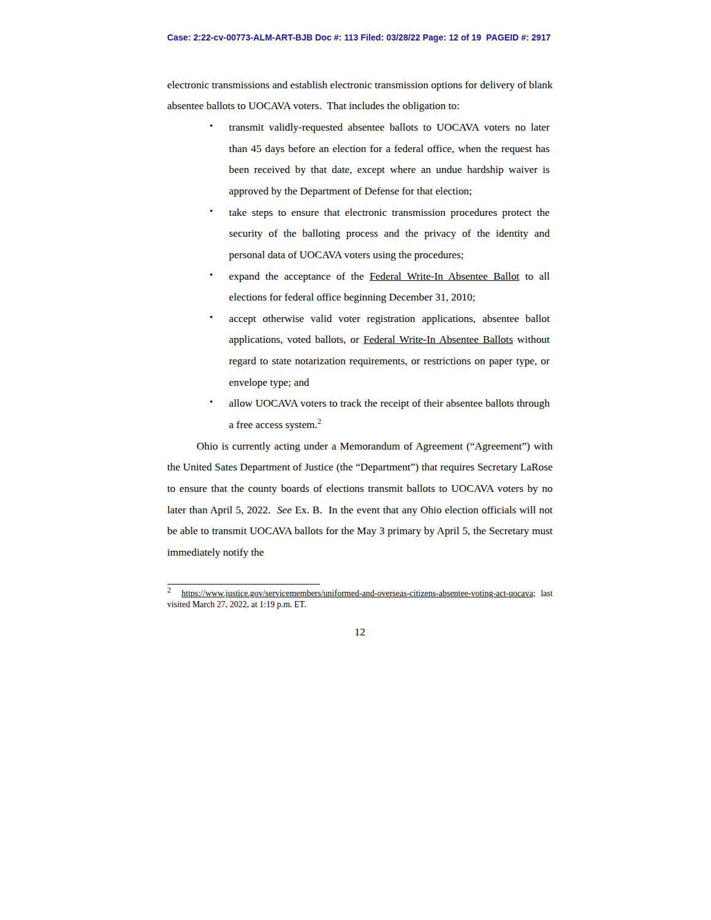Case: 2:22-cv-00773-ALM-ART-BJB Doc #: 113 Filed: 03/28/22 Page: 12 of 19 PAGEID #: 2917
electronic transmissions and establish electronic transmission options for delivery of blank absentee ballots to UOCAVA voters. That includes the obligation to:
transmit validly-requested absentee ballots to UOCAVA voters no later than 45 days before an election for a federal office, when the request has been received by that date, except where an undue hardship waiver is approved by the Department of Defense for that election;
take steps to ensure that electronic transmission procedures protect the security of the balloting process and the privacy of the identity and personal data of UOCAVA voters using the procedures;
expand the acceptance of the Federal Write-In Absentee Ballot to all elections for federal office beginning December 31, 2010;
accept otherwise valid voter registration applications, absentee ballot applications, voted ballots, or Federal Write-In Absentee Ballots without regard to state notarization requirements, or restrictions on paper type, or envelope type; and
allow UOCAVA voters to track the receipt of their absentee ballots through a free access system.2
Ohio is currently acting under a Memorandum of Agreement (“Agreement”) with the United Sates Department of Justice (the “Department”) that requires Secretary LaRose to ensure that the county boards of elections transmit ballots to UOCAVA voters by no later than April 5, 2022. See Ex. B. In the event that any Ohio election officials will not be able to transmit UOCAVA ballots for the May 3 primary by April 5, the Secretary must immediately notify the
2 https://www.justice.gov/servicemembers/uniformed-and-overseas-citizens-absentee-voting-act-uocava; last visited March 27, 2022, at 1:19 p.m. ET.
12